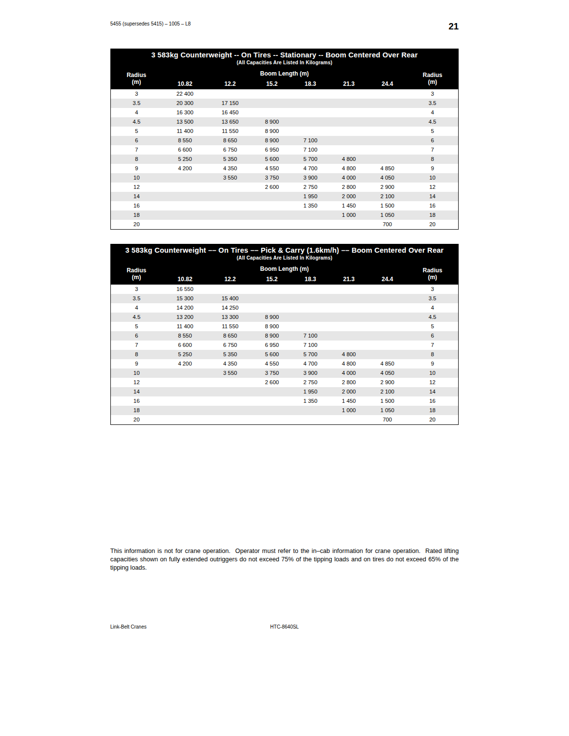5455 (supersedes 5415) – 1005 – L8
21
3 583kg Counterweight -- On Tires -- Stationary -- Boom Centered Over Rear (All Capacities Are Listed In Kilograms)
| Radius (m) | Boom Length (m) | Radius (m) |
| --- | --- | --- |
| 10.82 | 12.2 | 15.2 | 18.3 | 21.3 | 24.4 |
| 3 | 22 400 | | | | | | 3 |
| 3.5 | 20 300 | 17 150 | | | | | 3.5 |
| 4 | 16 300 | 16 450 | | | | | 4 |
| 4.5 | 13 500 | 13 650 | 8 900 | | | | 4.5 |
| 5 | 11 400 | 11 550 | 8 900 | | | | 5 |
| 6 | 8 550 | 8 650 | 8 900 | 7 100 | | | 6 |
| 7 | 6 600 | 6 750 | 6 950 | 7 100 | | | 7 |
| 8 | 5 250 | 5 350 | 5 600 | 5 700 | 4 800 | | 8 |
| 9 | 4 200 | 4 350 | 4 550 | 4 700 | 4 800 | 4 850 | 9 |
| 10 | | 3 550 | 3 750 | 3 900 | 4 000 | 4 050 | 10 |
| 12 | | | 2 600 | 2 750 | 2 800 | 2 900 | 12 |
| 14 | | | | 1 950 | 2 000 | 2 100 | 14 |
| 16 | | | | 1 350 | 1 450 | 1 500 | 16 |
| 18 | | | | | 1 000 | 1 050 | 18 |
| 20 | | | | | | 700 | 20 |
3 583kg Counterweight –– On Tires –– Pick & Carry (1.6km/h) –– Boom Centered Over Rear (All Capacities Are Listed In Kilograms)
| Radius (m) | Boom Length (m) | Radius (m) |
| --- | --- | --- |
| 10.82 | 12.2 | 15.2 | 18.3 | 21.3 | 24.4 |
| 3 | 16 550 | | | | | | 3 |
| 3.5 | 15 300 | 15 400 | | | | | 3.5 |
| 4 | 14 200 | 14 250 | | | | | 4 |
| 4.5 | 13 200 | 13 300 | 8 900 | | | | 4.5 |
| 5 | 11 400 | 11 550 | 8 900 | | | | 5 |
| 6 | 8 550 | 8 650 | 8 900 | 7 100 | | | 6 |
| 7 | 6 600 | 6 750 | 6 950 | 7 100 | | | 7 |
| 8 | 5 250 | 5 350 | 5 600 | 5 700 | 4 800 | | 8 |
| 9 | 4 200 | 4 350 | 4 550 | 4 700 | 4 800 | 4 850 | 9 |
| 10 | | 3 550 | 3 750 | 3 900 | 4 000 | 4 050 | 10 |
| 12 | | | 2 600 | 2 750 | 2 800 | 2 900 | 12 |
| 14 | | | | 1 950 | 2 000 | 2 100 | 14 |
| 16 | | | | 1 350 | 1 450 | 1 500 | 16 |
| 18 | | | | | 1 000 | 1 050 | 18 |
| 20 | | | | | | 700 | 20 |
This information is not for crane operation. Operator must refer to the in–cab information for crane operation. Rated lifting capacities shown on fully extended outriggers do not exceed 75% of the tipping loads and on tires do not exceed 65% of the tipping loads.
Link-Belt Cranes
HTC-8640SL